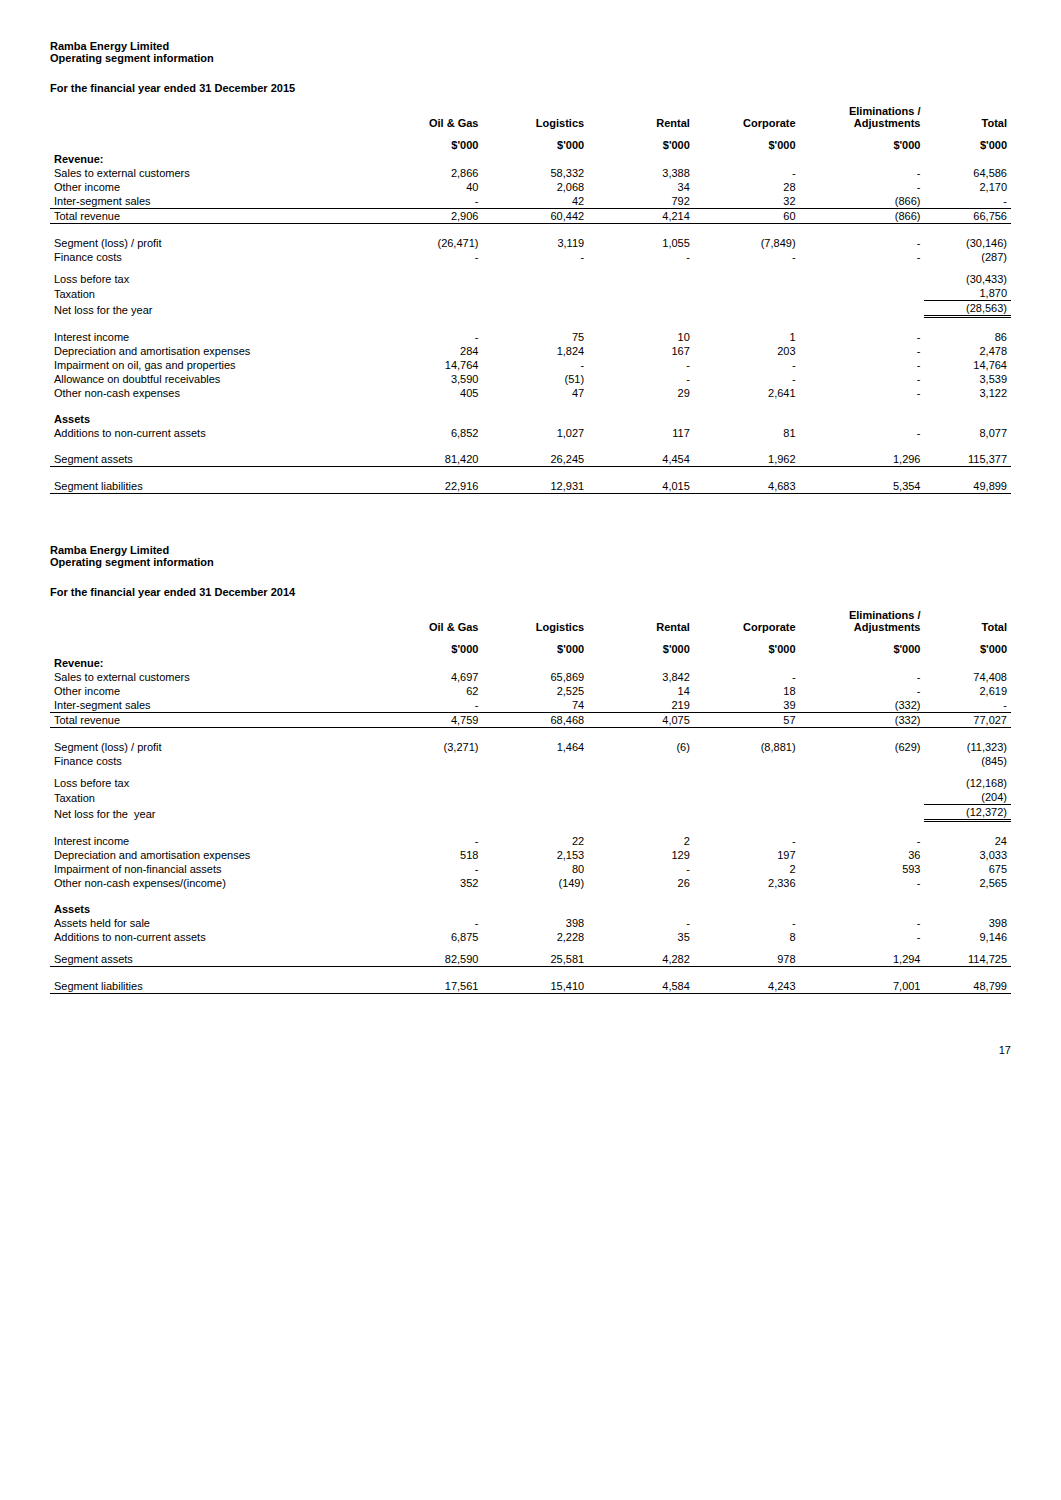Ramba Energy Limited
Operating segment information
For the financial year ended 31 December 2015
| | Oil & Gas | Logistics | Rental | Corporate | Eliminations / Adjustments | Total |
| --- | --- | --- | --- | --- | --- | --- |
| | $'000 | $'000 | $'000 | $'000 | $'000 | $'000 |
| Revenue: | | | | | | |
| Sales to external customers | 2,866 | 58,332 | 3,388 | - | - | 64,586 |
| Other income | 40 | 2,068 | 34 | 28 | - | 2,170 |
| Inter-segment sales | - | 42 | 792 | 32 | (866) | - |
| Total revenue | 2,906 | 60,442 | 4,214 | 60 | (866) | 66,756 |
| Segment (loss) / profit | (26,471) | 3,119 | 1,055 | (7,849) | - | (30,146) |
| Finance costs | - | - | - | - | - | (287) |
| Loss before tax | | | | | | (30,433) |
| Taxation | | | | | | 1,870 |
| Net loss for the year | | | | | | (28,563) |
| Interest income | - | 75 | 10 | 1 | - | 86 |
| Depreciation and amortisation expenses | 284 | 1,824 | 167 | 203 | - | 2,478 |
| Impairment on oil, gas and properties | 14,764 | - | - | - | - | 14,764 |
| Allowance on doubtful receivables | 3,590 | (51) | - | - | - | 3,539 |
| Other non-cash expenses | 405 | 47 | 29 | 2,641 | - | 3,122 |
| Assets | | | | | | |
| Additions to non-current assets | 6,852 | 1,027 | 117 | 81 | - | 8,077 |
| Segment assets | 81,420 | 26,245 | 4,454 | 1,962 | 1,296 | 115,377 |
| Segment liabilities | 22,916 | 12,931 | 4,015 | 4,683 | 5,354 | 49,899 |
Ramba Energy Limited
Operating segment information
For the financial year ended 31 December 2014
| | Oil & Gas | Logistics | Rental | Corporate | Eliminations / Adjustments | Total |
| --- | --- | --- | --- | --- | --- | --- |
| | $'000 | $'000 | $'000 | $'000 | $'000 | $'000 |
| Revenue: | | | | | | |
| Sales to external customers | 4,697 | 65,869 | 3,842 | - | - | 74,408 |
| Other income | 62 | 2,525 | 14 | 18 | - | 2,619 |
| Inter-segment sales | - | 74 | 219 | 39 | (332) | - |
| Total revenue | 4,759 | 68,468 | 4,075 | 57 | (332) | 77,027 |
| Segment (loss) / profit | (3,271) | 1,464 | (6) | (8,881) | (629) | (11,323) |
| Finance costs | | | | | | (845) |
| Loss before tax | | | | | | (12,168) |
| Taxation | | | | | | (204) |
| Net loss for the year | | | | | | (12,372) |
| Interest income | - | 22 | 2 | - | - | 24 |
| Depreciation and amortisation expenses | 518 | 2,153 | 129 | 197 | 36 | 3,033 |
| Impairment of non-financial assets | - | 80 | - | 2 | 593 | 675 |
| Other non-cash expenses/(income) | 352 | (149) | 26 | 2,336 | - | 2,565 |
| Assets | | | | | | |
| Assets held for sale | - | 398 | - | - | - | 398 |
| Additions to non-current assets | 6,875 | 2,228 | 35 | 8 | - | 9,146 |
| Segment assets | 82,590 | 25,581 | 4,282 | 978 | 1,294 | 114,725 |
| Segment liabilities | 17,561 | 15,410 | 4,584 | 4,243 | 7,001 | 48,799 |
17